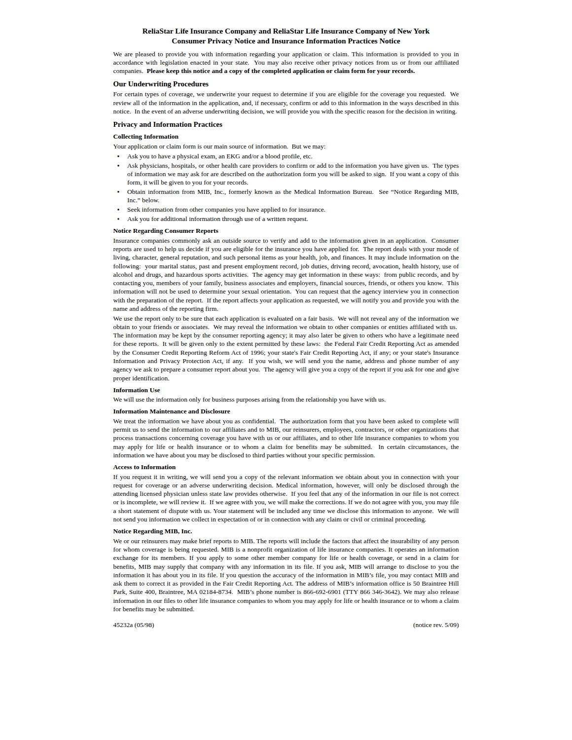ReliaStar Life Insurance Company and ReliaStar Life Insurance Company of New York
Consumer Privacy Notice and Insurance Information Practices Notice
We are pleased to provide you with information regarding your application or claim. This information is provided to you in accordance with legislation enacted in your state. You may also receive other privacy notices from us or from our affiliated companies. Please keep this notice and a copy of the completed application or claim form for your records.
Our Underwriting Procedures
For certain types of coverage, we underwrite your request to determine if you are eligible for the coverage you requested. We review all of the information in the application, and, if necessary, confirm or add to this information in the ways described in this notice. In the event of an adverse underwriting decision, we will provide you with the specific reason for the decision in writing.
Privacy and Information Practices
Collecting Information
Your application or claim form is our main source of information. But we may:
Ask you to have a physical exam, an EKG and/or a blood profile, etc.
Ask physicians, hospitals, or other health care providers to confirm or add to the information you have given us. The types of information we may ask for are described on the authorization form you will be asked to sign. If you want a copy of this form, it will be given to you for your records.
Obtain information from MIB, Inc., formerly known as the Medical Information Bureau. See “Notice Regarding MIB, Inc.” below.
Seek information from other companies you have applied to for insurance.
Ask you for additional information through use of a written request.
Notice Regarding Consumer Reports
Insurance companies commonly ask an outside source to verify and add to the information given in an application. Consumer reports are used to help us decide if you are eligible for the insurance you have applied for. The report deals with your mode of living, character, general reputation, and such personal items as your health, job, and finances. It may include information on the following: your marital status, past and present employment record, job duties, driving record, avocation, health history, use of alcohol and drugs, and hazardous sports activities. The agency may get information in these ways: from public records, and by contacting you, members of your family, business associates and employers, financial sources, friends, or others you know. This information will not be used to determine your sexual orientation. You can request that the agency interview you in connection with the preparation of the report. If the report affects your application as requested, we will notify you and provide you with the name and address of the reporting firm.
We use the report only to be sure that each application is evaluated on a fair basis. We will not reveal any of the information we obtain to your friends or associates. We may reveal the information we obtain to other companies or entities affiliated with us. The information may be kept by the consumer reporting agency; it may also later be given to others who have a legitimate need for these reports. It will be given only to the extent permitted by these laws: the Federal Fair Credit Reporting Act as amended by the Consumer Credit Reporting Reform Act of 1996; your state's Fair Credit Reporting Act, if any; or your state's Insurance Information and Privacy Protection Act, if any. If you wish, we will send you the name, address and phone number of any agency we ask to prepare a consumer report about you. The agency will give you a copy of the report if you ask for one and give proper identification.
Information Use
We will use the information only for business purposes arising from the relationship you have with us.
Information Maintenance and Disclosure
We treat the information we have about you as confidential. The authorization form that you have been asked to complete will permit us to send the information to our affiliates and to MIB, our reinsurers, employees, contractors, or other organizations that process transactions concerning coverage you have with us or our affiliates, and to other life insurance companies to whom you may apply for life or health insurance or to whom a claim for benefits may be submitted. In certain circumstances, the information we have about you may be disclosed to third parties without your specific permission.
Access to Information
If you request it in writing, we will send you a copy of the relevant information we obtain about you in connection with your request for coverage or an adverse underwriting decision. Medical information, however, will only be disclosed through the attending licensed physician unless state law provides otherwise. If you feel that any of the information in our file is not correct or is incomplete, we will review it. If we agree with you, we will make the corrections. If we do not agree with you, you may file a short statement of dispute with us. Your statement will be included any time we disclose this information to anyone. We will not send you information we collect in expectation of or in connection with any claim or civil or criminal proceeding.
Notice Regarding MIB, Inc.
We or our reinsurers may make brief reports to MIB. The reports will include the factors that affect the insurability of any person for whom coverage is being requested. MIB is a nonprofit organization of life insurance companies. It operates an information exchange for its members. If you apply to some other member company for life or health coverage, or send in a claim for benefits, MIB may supply that company with any information in its file. If you ask, MIB will arrange to disclose to you the information it has about you in its file. If you question the accuracy of the information in MIB’s file, you may contact MIB and ask them to correct it as provided in the Fair Credit Reporting Act. The address of MIB’s information office is 50 Braintree Hill Park, Suite 400, Braintree, MA 02184-8734. MIB’s phone number is 866-692-6901 (TTY 866 346-3642). We may also release information in our files to other life insurance companies to whom you may apply for life or health insurance or to whom a claim for benefits may be submitted.
45232a (05/98)
(notice rev. 5/09)